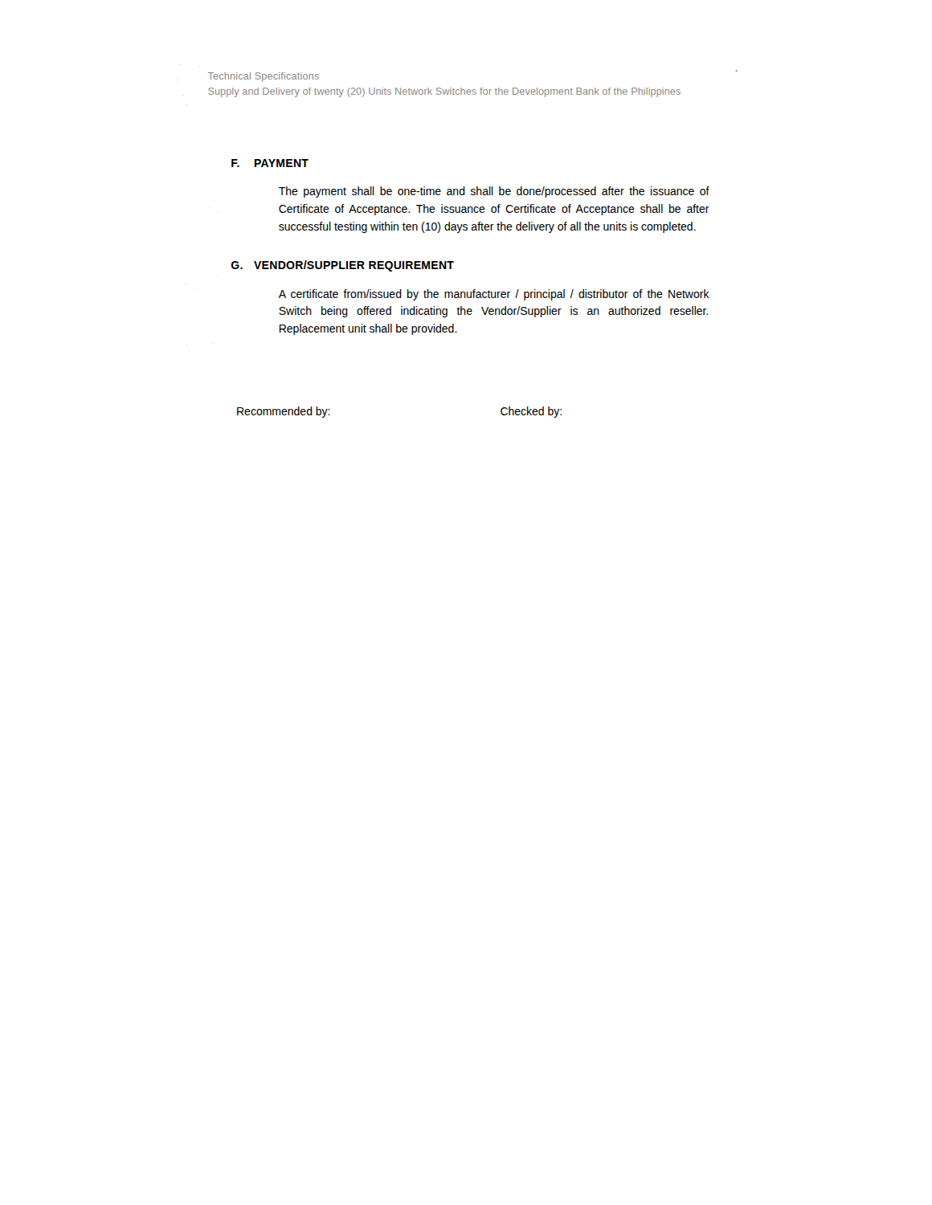· · · · · · · · · · · · ·
Technical Specifications
Supply and Delivery of twenty (20) Units Network Switches for the Development Bank of the Philippines
F. PAYMENT
The payment shall be one-time and shall be done/processed after the issuance of Certificate of Acceptance. The issuance of Certificate of Acceptance shall be after successful testing within ten (10) days after the delivery of all the units is completed.
G. VENDOR/SUPPLIER REQUIREMENT
A certificate from/issued by the manufacturer / principal / distributor of the Network Switch being offered indicating the Vendor/Supplier is an authorized reseller. Replacement unit shall be provided.
| Recommended by: | Checked by: |